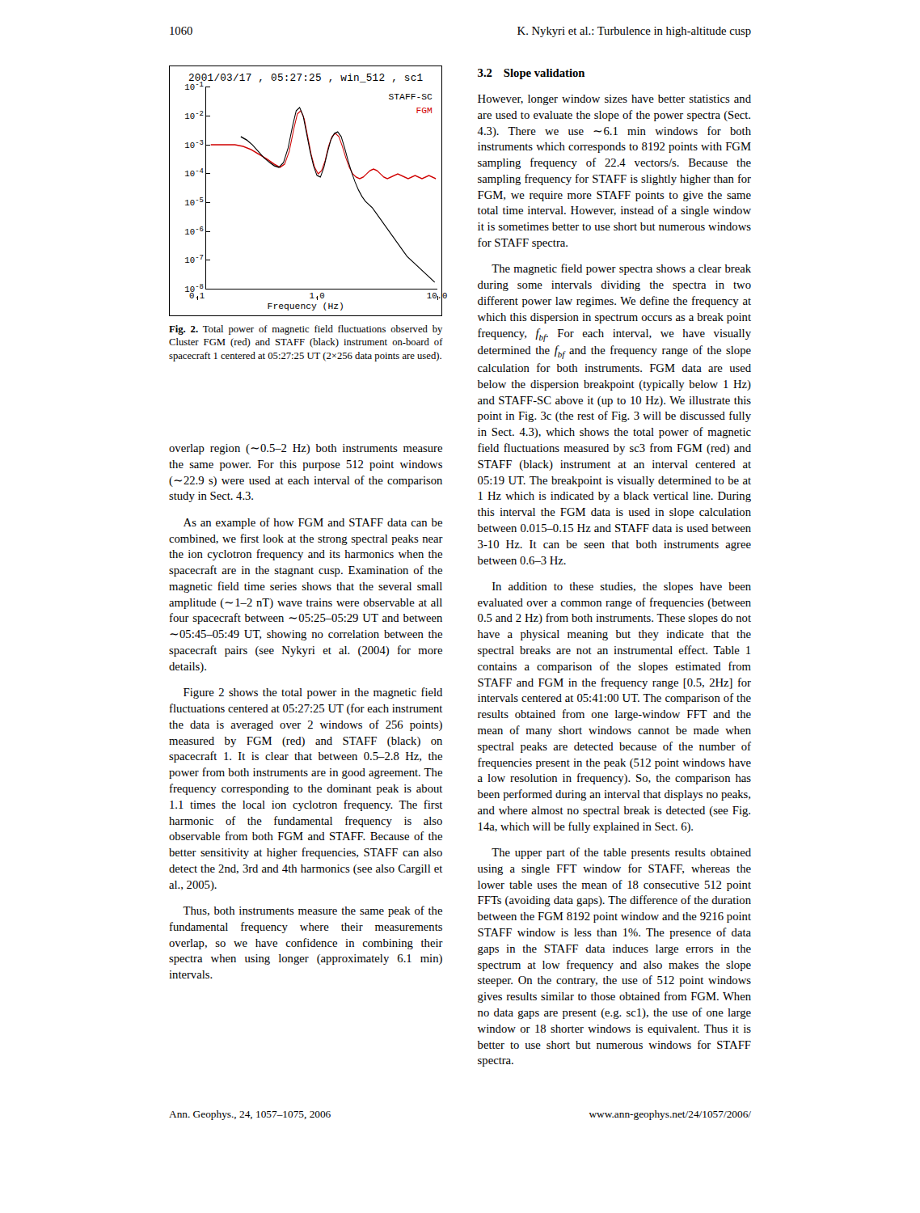1060 K. Nykyri et al.: Turbulence in high-altitude cusp
2001/03/17 , 05:27:25 , win_512 , sc1
10-1 10-2 10-3 10-4 10-5 10-6 10-7 10-8
STAFF-SC
FGM
0.1 1.0 10.0
Frequency (Hz)
Fig. 2. Total power of magnetic field fluctuations observed by Cluster FGM (red) and STAFF (black) instrument on-board of spacecraft 1 centered at 05:27:25 UT (2×256 data points are used).
overlap region (∼0.5–2 Hz) both instruments measure the same power. For this purpose 512 point windows (∼22.9 s) were used at each interval of the comparison study in Sect. 4.3.
As an example of how FGM and STAFF data can be combined, we first look at the strong spectral peaks near the ion cyclotron frequency and its harmonics when the spacecraft are in the stagnant cusp. Examination of the magnetic field time series shows that the several small amplitude (∼1–2 nT) wave trains were observable at all four spacecraft between ∼05:25–05:29 UT and between ∼05:45–05:49 UT, showing no correlation between the spacecraft pairs (see Nykyri et al. (2004) for more details).
Figure 2 shows the total power in the magnetic field fluctuations centered at 05:27:25 UT (for each instrument the data is averaged over 2 windows of 256 points) measured by FGM (red) and STAFF (black) on spacecraft 1. It is clear that between 0.5–2.8 Hz, the power from both instruments are in good agreement. The frequency corresponding to the dominant peak is about 1.1 times the local ion cyclotron frequency. The first harmonic of the fundamental frequency is also observable from both FGM and STAFF. Because of the better sensitivity at higher frequencies, STAFF can also detect the 2nd, 3rd and 4th harmonics (see also Cargill et al., 2005).
Thus, both instruments measure the same peak of the fundamental frequency where their measurements overlap, so we have confidence in combining their spectra when using longer (approximately 6.1 min) intervals.
3.2 Slope validation
However, longer window sizes have better statistics and are used to evaluate the slope of the power spectra (Sect. 4.3). There we use ∼6.1 min windows for both instruments which corresponds to 8192 points with FGM sampling frequency of 22.4 vectors/s. Because the sampling frequency for STAFF is slightly higher than for FGM, we require more STAFF points to give the same total time interval. However, instead of a single window it is sometimes better to use short but numerous windows for STAFF spectra.
The magnetic field power spectra shows a clear break during some intervals dividing the spectra in two different power law regimes. We define the frequency at which this dispersion in spectrum occurs as a break point frequency, fbf. For each interval, we have visually determined the fbf and the frequency range of the slope calculation for both instruments. FGM data are used below the dispersion breakpoint (typically below 1 Hz) and STAFF-SC above it (up to 10 Hz). We illustrate this point in Fig. 3c (the rest of Fig. 3 will be discussed fully in Sect. 4.3), which shows the total power of magnetic field fluctuations measured by sc3 from FGM (red) and STAFF (black) instrument at an interval centered at 05:19 UT. The breakpoint is visually determined to be at 1 Hz which is indicated by a black vertical line. During this interval the FGM data is used in slope calculation between 0.015–0.15 Hz and STAFF data is used between 3-10 Hz. It can be seen that both instruments agree between 0.6–3 Hz.
In addition to these studies, the slopes have been evaluated over a common range of frequencies (between 0.5 and 2 Hz) from both instruments. These slopes do not have a physical meaning but they indicate that the spectral breaks are not an instrumental effect. Table 1 contains a comparison of the slopes estimated from STAFF and FGM in the frequency range [0.5, 2Hz] for intervals centered at 05:41:00 UT. The comparison of the results obtained from one large-window FFT and the mean of many short windows cannot be made when spectral peaks are detected because of the number of frequencies present in the peak (512 point windows have a low resolution in frequency). So, the comparison has been performed during an interval that displays no peaks, and where almost no spectral break is detected (see Fig. 14a, which will be fully explained in Sect. 6).
The upper part of the table presents results obtained using a single FFT window for STAFF, whereas the lower table uses the mean of 18 consecutive 512 point FFTs (avoiding data gaps). The difference of the duration between the FGM 8192 point window and the 9216 point STAFF window is less than 1%. The presence of data gaps in the STAFF data induces large errors in the spectrum at low frequency and also makes the slope steeper. On the contrary, the use of 512 point windows gives results similar to those obtained from FGM. When no data gaps are present (e.g. sc1), the use of one large window or 18 shorter windows is equivalent. Thus it is better to use short but numerous windows for STAFF spectra.
Ann. Geophys., 24, 1057–1075, 2006 www.ann-geophys.net/24/1057/2006/